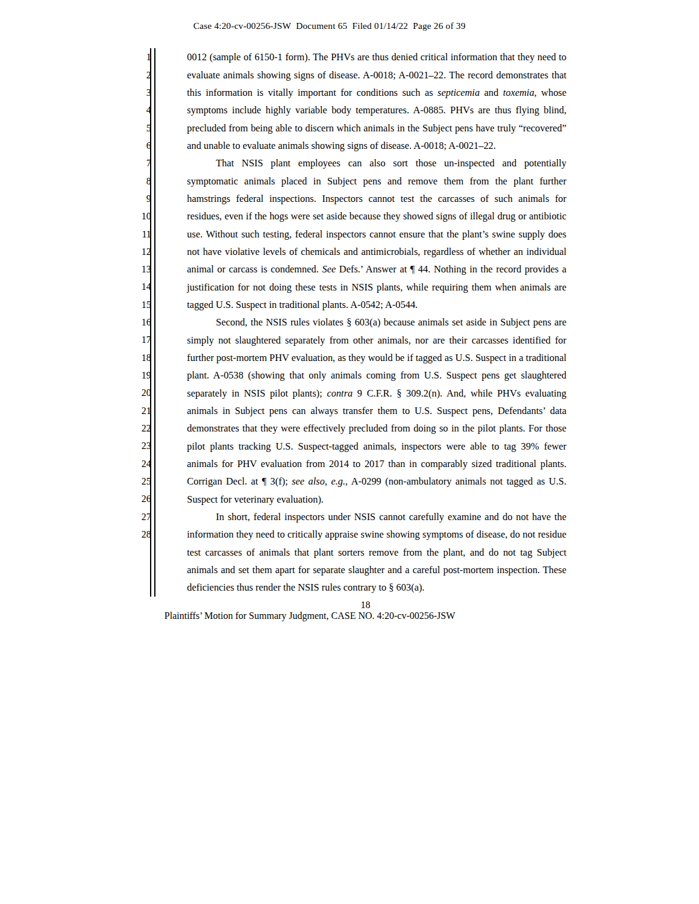Case 4:20-cv-00256-JSW Document 65 Filed 01/14/22 Page 26 of 39
1
2
3
4
5
6
7
8
9
10
11
12
13
14
15
16
17
18
19
20
21
22
23
24
25
26
27
28
0012 (sample of 6150-1 form). The PHVs are thus denied critical information that they need to evaluate animals showing signs of disease. A-0018; A-0021–22. The record demonstrates that this information is vitally important for conditions such as septicemia and toxemia, whose symptoms include highly variable body temperatures. A-0885. PHVs are thus flying blind, precluded from being able to discern which animals in the Subject pens have truly “recovered” and unable to evaluate animals showing signs of disease. A-0018; A-0021–22.
That NSIS plant employees can also sort those un-inspected and potentially symptomatic animals placed in Subject pens and remove them from the plant further hamstrings federal inspections. Inspectors cannot test the carcasses of such animals for residues, even if the hogs were set aside because they showed signs of illegal drug or antibiotic use. Without such testing, federal inspectors cannot ensure that the plant’s swine supply does not have violative levels of chemicals and antimicrobials, regardless of whether an individual animal or carcass is condemned. See Defs.’ Answer at ¶ 44. Nothing in the record provides a justification for not doing these tests in NSIS plants, while requiring them when animals are tagged U.S. Suspect in traditional plants. A-0542; A-0544.
Second, the NSIS rules violates § 603(a) because animals set aside in Subject pens are simply not slaughtered separately from other animals, nor are their carcasses identified for further post-mortem PHV evaluation, as they would be if tagged as U.S. Suspect in a traditional plant. A-0538 (showing that only animals coming from U.S. Suspect pens get slaughtered separately in NSIS pilot plants); contra 9 C.F.R. § 309.2(n). And, while PHVs evaluating animals in Subject pens can always transfer them to U.S. Suspect pens, Defendants’ data demonstrates that they were effectively precluded from doing so in the pilot plants. For those pilot plants tracking U.S. Suspect-tagged animals, inspectors were able to tag 39% fewer animals for PHV evaluation from 2014 to 2017 than in comparably sized traditional plants. Corrigan Decl. at ¶ 3(f); see also, e.g., A-0299 (non-ambulatory animals not tagged as U.S. Suspect for veterinary evaluation).
In short, federal inspectors under NSIS cannot carefully examine and do not have the information they need to critically appraise swine showing symptoms of disease, do not residue test carcasses of animals that plant sorters remove from the plant, and do not tag Subject animals and set them apart for separate slaughter and a careful post-mortem inspection. These deficiencies thus render the NSIS rules contrary to § 603(a).
18
Plaintiffs’ Motion for Summary Judgment, CASE NO. 4:20-cv-00256-JSW